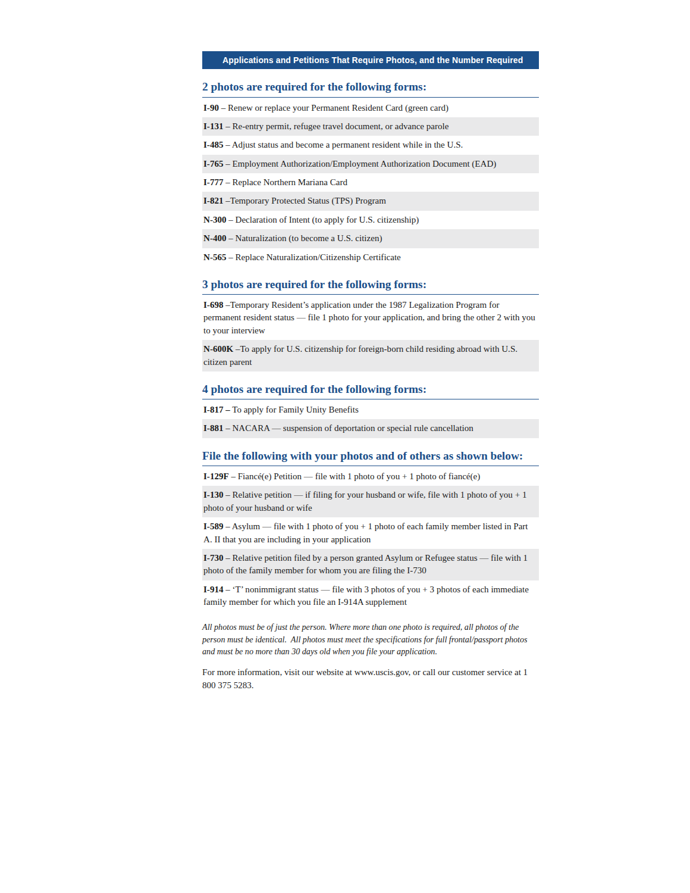Applications and Petitions That Require Photos, and the Number Required
2 photos are required for the following forms:
I-90 – Renew or replace your Permanent Resident Card (green card)
I-131 – Re-entry permit, refugee travel document, or advance parole
I-485 – Adjust status and become a permanent resident while in the U.S.
I-765 – Employment Authorization/Employment Authorization Document (EAD)
I-777 – Replace Northern Mariana Card
I-821 –Temporary Protected Status (TPS) Program
N-300 – Declaration of Intent (to apply for U.S. citizenship)
N-400 – Naturalization (to become a U.S. citizen)
N-565 – Replace Naturalization/Citizenship Certificate
3 photos are required for the following forms:
I-698 –Temporary Resident’s application under the 1987 Legalization Program for permanent resident status — file 1 photo for your application, and bring the other 2 with you to your interview
N-600K –To apply for U.S. citizenship for foreign-born child residing abroad with U.S. citizen parent
4 photos are required for the following forms:
I-817 – To apply for Family Unity Benefits
I-881 – NACARA — suspension of deportation or special rule cancellation
File the following with your photos and of others as shown below:
I-129F – Fiancé(e) Petition — file with 1 photo of you + 1 photo of fiancé(e)
I-130 – Relative petition — if filing for your husband or wife, file with 1 photo of you + 1 photo of your husband or wife
I-589 – Asylum — file with 1 photo of you + 1 photo of each family member listed in Part A. II that you are including in your application
I-730 – Relative petition filed by a person granted Asylum or Refugee status — file with 1 photo of the family member for whom you are filing the I-730
I-914 – ‘T’ nonimmigrant status — file with 3 photos of you + 3 photos of each immediate family member for which you file an I-914A supplement
All photos must be of just the person. Where more than one photo is required, all photos of the person must be identical. All photos must meet the specifications for full frontal/passport photos and must be no more than 30 days old when you file your application.
For more information, visit our website at www.uscis.gov, or call our customer service at 1 800 375 5283.